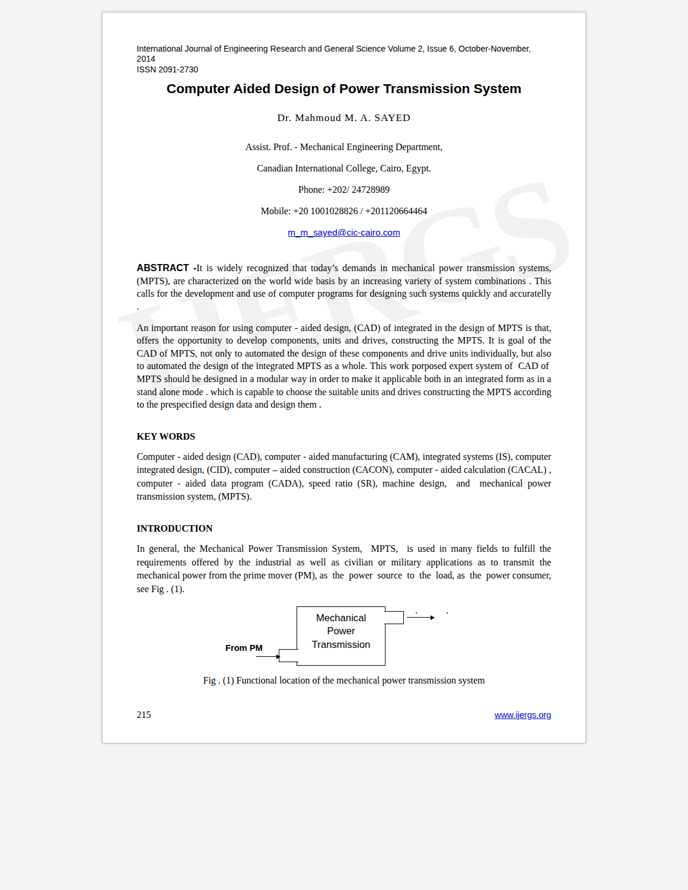IJERGS
International Journal of Engineering Research and General Science Volume 2, Issue 6, October-November, 2014
ISSN 2091-2730
Computer Aided Design of Power Transmission System
Dr. Mahmoud M. A. SAYED
Assist. Prof. - Mechanical Engineering Department,
Canadian International College, Cairo, Egypt.
Phone: +202/ 24728989
Mobile: +20 1001028826 / +201120664464
m_m_sayed@cic-cairo.com
ABSTRACT -It is widely recognized that today’s demands in mechanical power transmission systems, (MPTS), are characterized on the world wide basis by an increasing variety of system combinations . This calls for the development and use of computer programs for designing such systems quickly and accuratelly .
An important reason for using computer - aided design, (CAD) of integrated in the design of MPTS is that, offers the opportunity to develop components, units and drives, constructing the MPTS. It is goal of the CAD of MPTS, not only to automated the design of these components and drive units individually, but also to automated the design of the integrated MPTS as a whole. This work porposed expert system of CAD of MPTS should be designed in a modular way in order to make it applicable both in an integrated form as in a stand alone mode . which is capable to choose the suitable units and drives constructing the MPTS according to the prespecified design data and design them .
KEY WORDS
Computer - aided design (CAD), computer - aided manufacturing (CAM), integrated systems (IS), computer integrated design, (CID), computer – aided construction (CACON), computer - aided calculation (CACAL) , computer - aided data program (CADA), speed ratio (SR), machine design, and mechanical power transmission system, (MPTS).
INTRODUCTION
In general, the Mechanical Power Transmission System, MPTS, is used in many fields to fulfill the requirements offered by the industrial as well as civilian or military applications as to transmit the mechanical power from the prime mover (PM), as the power source to the load, as the power consumer, see Fig . (1).
Mechanical
Power
Transmission
From PM
. .
Fig . (1) Functional location of the mechanical power transmission system
215
www.ijergs.org